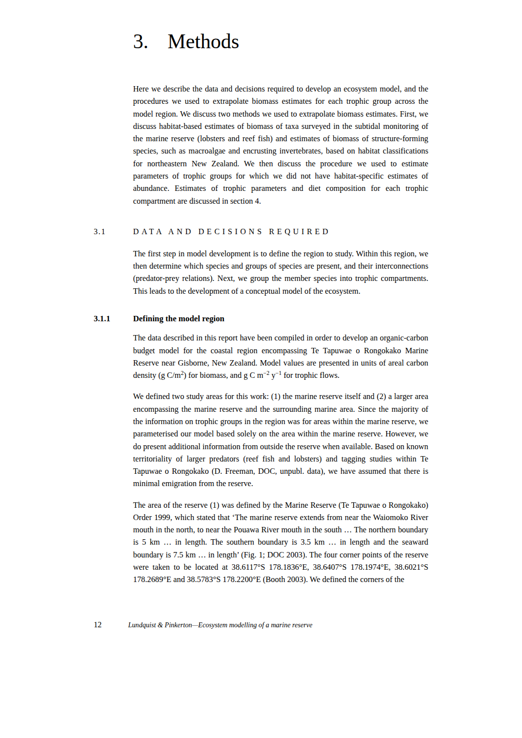3. Methods
Here we describe the data and decisions required to develop an ecosystem model, and the procedures we used to extrapolate biomass estimates for each trophic group across the model region. We discuss two methods we used to extrapolate biomass estimates. First, we discuss habitat-based estimates of biomass of taxa surveyed in the subtidal monitoring of the marine reserve (lobsters and reef fish) and estimates of biomass of structure-forming species, such as macroalgae and encrusting invertebrates, based on habitat classifications for northeastern New Zealand. We then discuss the procedure we used to estimate parameters of trophic groups for which we did not have habitat-specific estimates of abundance. Estimates of trophic parameters and diet composition for each trophic compartment are discussed in section 4.
3.1 DATA AND DECISIONS REQUIRED
The first step in model development is to define the region to study. Within this region, we then determine which species and groups of species are present, and their interconnections (predator-prey relations). Next, we group the member species into trophic compartments. This leads to the development of a conceptual model of the ecosystem.
3.1.1 Defining the model region
The data described in this report have been compiled in order to develop an organic-carbon budget model for the coastal region encompassing Te Tapuwae o Rongokako Marine Reserve near Gisborne, New Zealand. Model values are presented in units of areal carbon density (g C/m2) for biomass, and g C m−2 y−1 for trophic flows.
We defined two study areas for this work: (1) the marine reserve itself and (2) a larger area encompassing the marine reserve and the surrounding marine area. Since the majority of the information on trophic groups in the region was for areas within the marine reserve, we parameterised our model based solely on the area within the marine reserve. However, we do present additional information from outside the reserve when available. Based on known territoriality of larger predators (reef fish and lobsters) and tagging studies within Te Tapuwae o Rongokako (D. Freeman, DOC, unpubl. data), we have assumed that there is minimal emigration from the reserve.
The area of the reserve (1) was defined by the Marine Reserve (Te Tapuwae o Rongokako) Order 1999, which stated that ‘The marine reserve extends from near the Waiomoko River mouth in the north, to near the Pouawa River mouth in the south … The northern boundary is 5 km … in length. The southern boundary is 3.5 km … in length and the seaward boundary is 7.5 km … in length’ (Fig. 1; DOC 2003). The four corner points of the reserve were taken to be located at 38.6117°S 178.1836°E, 38.6407°S 178.1974°E, 38.6021°S 178.2689°E and 38.5783°S 178.2200°E (Booth 2003). We defined the corners of the
12
Lundquist & Pinkerton—Ecosystem modelling of a marine reserve